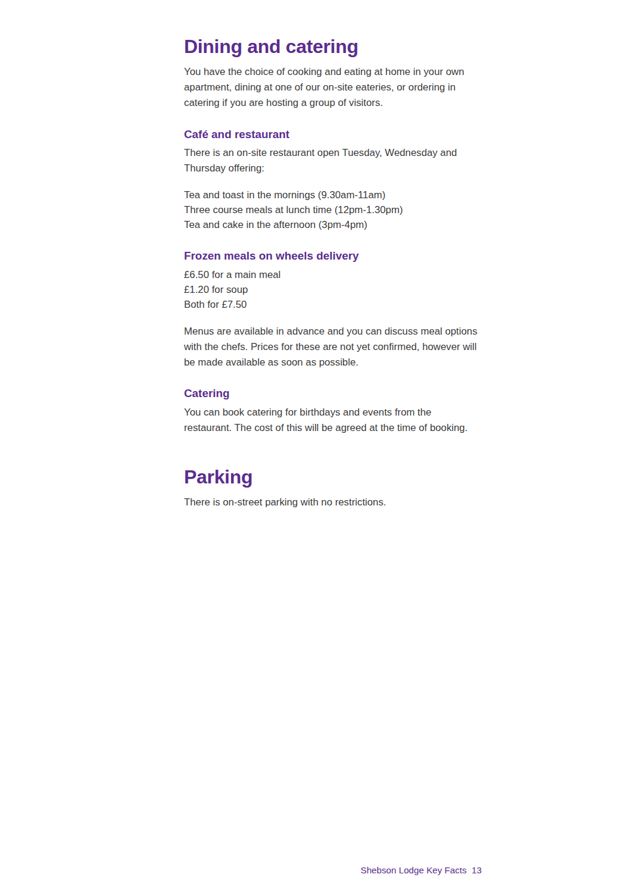Dining and catering
You have the choice of cooking and eating at home in your own apartment, dining at one of our on-site eateries, or ordering in catering if you are hosting a group of visitors.
Café and restaurant
There is an on-site restaurant open Tuesday, Wednesday and Thursday offering:
Tea and toast in the mornings (9.30am-11am)
Three course meals at lunch time (12pm-1.30pm)
Tea and cake in the afternoon (3pm-4pm)
Frozen meals on wheels delivery
£6.50 for a main meal
£1.20 for soup
Both for £7.50
Menus are available in advance and you can discuss meal options with the chefs. Prices for these are not yet confirmed, however will be made available as soon as possible.
Catering
You can book catering for birthdays and events from the restaurant. The cost of this will be agreed at the time of booking.
Parking
There is on-street parking with no restrictions.
Shebson Lodge Key Facts 13